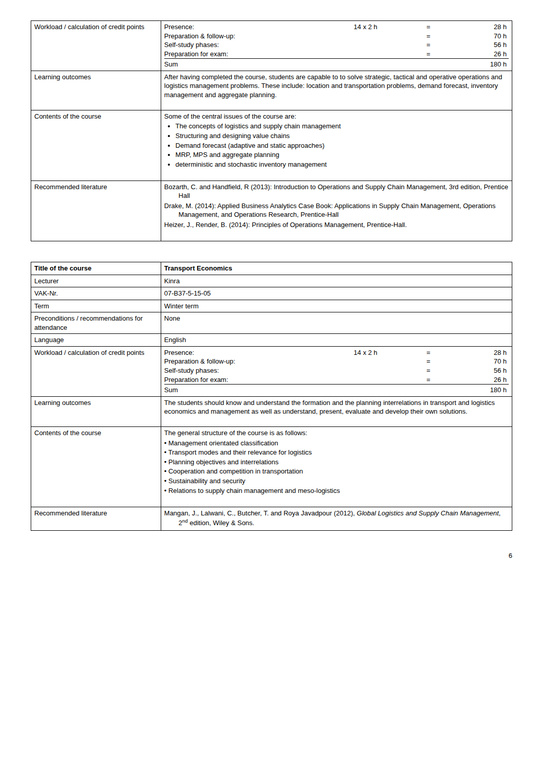| Workload / calculation of credit points | / Presence: / 14 x 2 h / = / 28 h / / Preparation & follow-up: / / = / 70 h / / Self-study phases: / / = / 56 h / / Preparation for exam: / / = / 26 h / / Sum / / / 180 h / |
| Learning outcomes | After having completed the course, students are capable to to solve strategic, tactical and operative operations and logistics management problems. These include: location and transportation problems, demand forecast, inventory management and aggregate planning. |
| Contents of the course | Some of the central issues of the course are: The concepts of logistics and supply chain management Structuring and designing value chains Demand forecast (adaptive and static approaches) MRP, MPS and aggregate planning deterministic and stochastic inventory management |
| Recommended literature | Bozarth, C. and Handfield, R (2013): Introduction to Operations and Supply Chain Management, 3rd edition, Prentice Hall Drake, M. (2014): Applied Business Analytics Case Book: Applications in Supply Chain Management, Operations Management, and Operations Research, Prentice-Hall Heizer, J., Render, B. (2014): Principles of Operations Management, Prentice-Hall. |
| Title of the course | Transport Economics |
| --- | --- |
| Lecturer | Kinra |
| VAK-Nr. | 07-B37-5-15-05 |
| Term | Winter term |
| Preconditions / recommendations for attendance | None |
| Language | English |
| Workload / calculation of credit points | / Presence: / 14 x 2 h / = / 28 h / / Preparation & follow-up: / / = / 70 h / / Self-study phases: / / = / 56 h / / Preparation for exam: / / = / 26 h / / Sum / / / 180 h / |
| Learning outcomes | The students should know and understand the formation and the planning interrelations in transport and logistics economics and management as well as understand, present, evaluate and develop their own solutions. |
| Contents of the course | The general structure of the course is as follows: • Management orientated classification • Transport modes and their relevance for logistics • Planning objectives and interrelations • Cooperation and competition in transportation • Sustainability and security • Relations to supply chain management and meso-logistics |
| Recommended literature | Mangan, J., Lalwani, C., Butcher, T. and Roya Javadpour (2012), Global Logistics and Supply Chain Management , 2 nd edition, Wiley & Sons. |
6